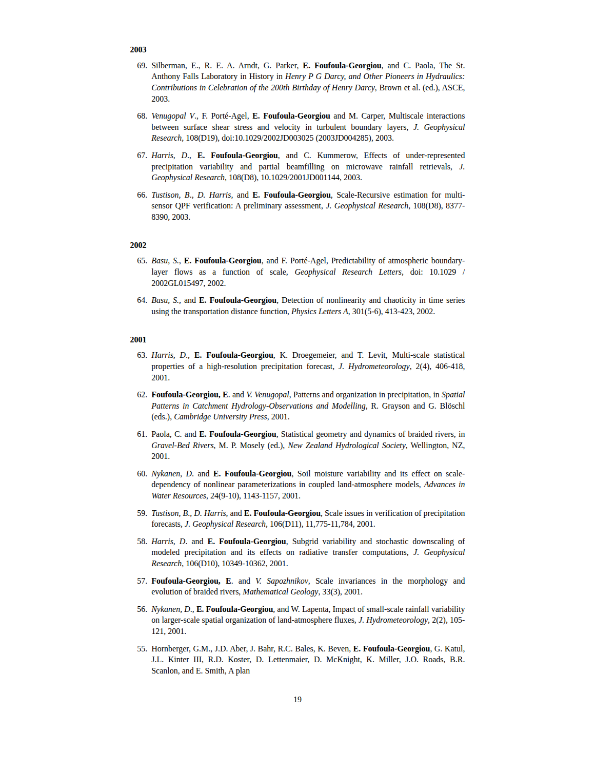2003
69. Silberman, E., R. E. A. Arndt, G. Parker, E. Foufoula-Georgiou, and C. Paola, The St. Anthony Falls Laboratory in History in Henry P G Darcy, and Other Pioneers in Hydraulics: Contributions in Celebration of the 200th Birthday of Henry Darcy, Brown et al. (ed.), ASCE, 2003.
68. Venugopal V., F. Porté-Agel, E. Foufoula-Georgiou and M. Carper, Multiscale interactions between surface shear stress and velocity in turbulent boundary layers, J. Geophysical Research, 108(D19), doi:10.1029/2002JD003025 (2003JD004285), 2003.
67. Harris, D., E. Foufoula-Georgiou, and C. Kummerow, Effects of under-represented precipitation variability and partial beamfilling on microwave rainfall retrievals, J. Geophysical Research, 108(D8), 10.1029/2001JD001144, 2003.
66. Tustison, B., D. Harris, and E. Foufoula-Georgiou, Scale-Recursive estimation for multi-sensor QPF verification: A preliminary assessment, J. Geophysical Research, 108(D8), 8377-8390, 2003.
2002
65. Basu, S., E. Foufoula-Georgiou, and F. Porté-Agel, Predictability of atmospheric boundary-layer flows as a function of scale, Geophysical Research Letters, doi: 10.1029 / 2002GL015497, 2002.
64. Basu, S., and E. Foufoula-Georgiou, Detection of nonlinearity and chaoticity in time series using the transportation distance function, Physics Letters A, 301(5-6), 413-423, 2002.
2001
63. Harris, D., E. Foufoula-Georgiou, K. Droegemeier, and T. Levit, Multi-scale statistical properties of a high-resolution precipitation forecast, J. Hydrometeorology, 2(4), 406-418, 2001.
62. Foufoula-Georgiou, E. and V. Venugopal, Patterns and organization in precipitation, in Spatial Patterns in Catchment Hydrology-Observations and Modelling, R. Grayson and G. Blöschl (eds.), Cambridge University Press, 2001.
61. Paola, C. and E. Foufoula-Georgiou, Statistical geometry and dynamics of braided rivers, in Gravel-Bed Rivers, M. P. Mosely (ed.), New Zealand Hydrological Society, Wellington, NZ, 2001.
60. Nykanen, D. and E. Foufoula-Georgiou, Soil moisture variability and its effect on scale-dependency of nonlinear parameterizations in coupled land-atmosphere models, Advances in Water Resources, 24(9-10), 1143-1157, 2001.
59. Tustison, B., D. Harris, and E. Foufoula-Georgiou, Scale issues in verification of precipitation forecasts, J. Geophysical Research, 106(D11), 11,775-11,784, 2001.
58. Harris, D. and E. Foufoula-Georgiou, Subgrid variability and stochastic downscaling of modeled precipitation and its effects on radiative transfer computations, J. Geophysical Research, 106(D10), 10349-10362, 2001.
57. Foufoula-Georgiou, E. and V. Sapozhnikov, Scale invariances in the morphology and evolution of braided rivers, Mathematical Geology, 33(3), 2001.
56. Nykanen, D., E. Foufoula-Georgiou, and W. Lapenta, Impact of small-scale rainfall variability on larger-scale spatial organization of land-atmosphere fluxes, J. Hydrometeorology, 2(2), 105-121, 2001.
55. Hornberger, G.M., J.D. Aber, J. Bahr, R.C. Bales, K. Beven, E. Foufoula-Georgiou, G. Katul, J.L. Kinter III, R.D. Koster, D. Lettenmaier, D. McKnight, K. Miller, J.O. Roads, B.R. Scanlon, and E. Smith, A plan
19